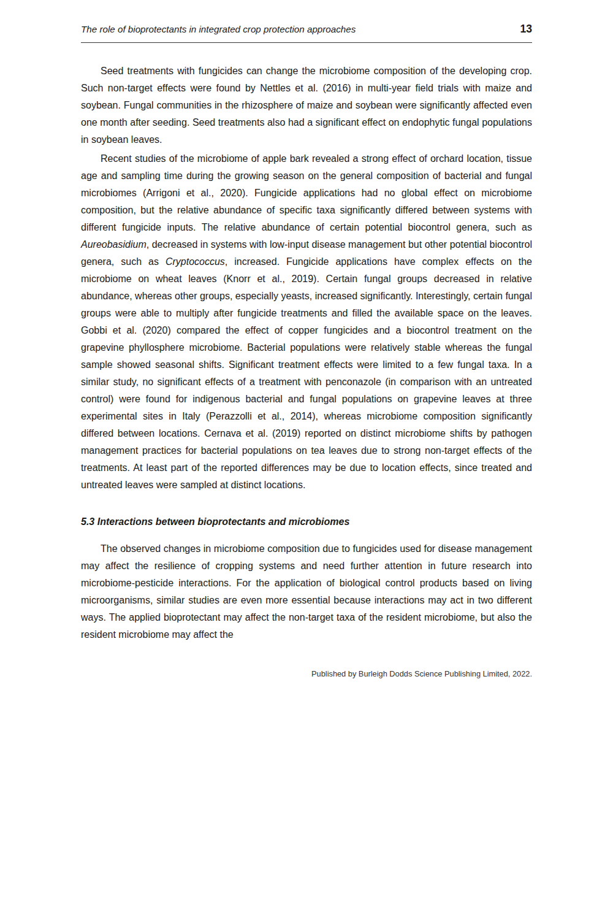The role of bioprotectants in integrated crop protection approaches 13
Seed treatments with fungicides can change the microbiome composition of the developing crop. Such non-target effects were found by Nettles et al. (2016) in multi-year field trials with maize and soybean. Fungal communities in the rhizosphere of maize and soybean were significantly affected even one month after seeding. Seed treatments also had a significant effect on endophytic fungal populations in soybean leaves.
Recent studies of the microbiome of apple bark revealed a strong effect of orchard location, tissue age and sampling time during the growing season on the general composition of bacterial and fungal microbiomes (Arrigoni et al., 2020). Fungicide applications had no global effect on microbiome composition, but the relative abundance of specific taxa significantly differed between systems with different fungicide inputs. The relative abundance of certain potential biocontrol genera, such as Aureobasidium, decreased in systems with low-input disease management but other potential biocontrol genera, such as Cryptococcus, increased. Fungicide applications have complex effects on the microbiome on wheat leaves (Knorr et al., 2019). Certain fungal groups decreased in relative abundance, whereas other groups, especially yeasts, increased significantly. Interestingly, certain fungal groups were able to multiply after fungicide treatments and filled the available space on the leaves. Gobbi et al. (2020) compared the effect of copper fungicides and a biocontrol treatment on the grapevine phyllosphere microbiome. Bacterial populations were relatively stable whereas the fungal sample showed seasonal shifts. Significant treatment effects were limited to a few fungal taxa. In a similar study, no significant effects of a treatment with penconazole (in comparison with an untreated control) were found for indigenous bacterial and fungal populations on grapevine leaves at three experimental sites in Italy (Perazzolli et al., 2014), whereas microbiome composition significantly differed between locations. Cernava et al. (2019) reported on distinct microbiome shifts by pathogen management practices for bacterial populations on tea leaves due to strong non-target effects of the treatments. At least part of the reported differences may be due to location effects, since treated and untreated leaves were sampled at distinct locations.
5.3 Interactions between bioprotectants and microbiomes
The observed changes in microbiome composition due to fungicides used for disease management may affect the resilience of cropping systems and need further attention in future research into microbiome-pesticide interactions. For the application of biological control products based on living microorganisms, similar studies are even more essential because interactions may act in two different ways. The applied bioprotectant may affect the non-target taxa of the resident microbiome, but also the resident microbiome may affect the
Published by Burleigh Dodds Science Publishing Limited, 2022.